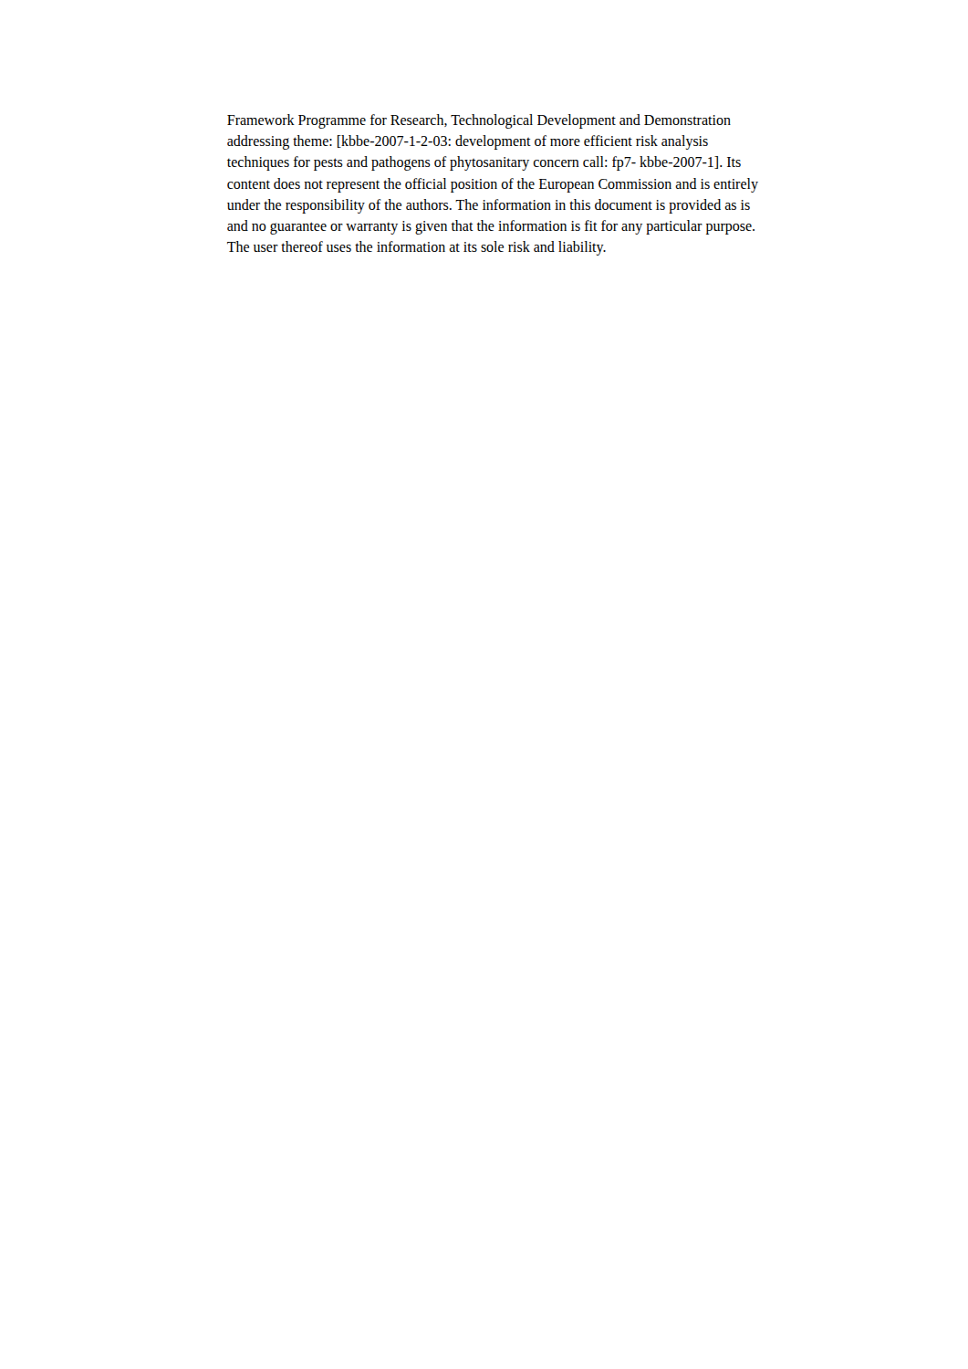Framework Programme for Research, Technological Development and Demonstration addressing theme: [kbbe-2007-1-2-03: development of more efficient risk analysis techniques for pests and pathogens of phytosanitary concern call: fp7- kbbe-2007-1]. Its content does not represent the official position of the European Commission and is entirely under the responsibility of the authors. The information in this document is provided as is and no guarantee or warranty is given that the information is fit for any particular purpose. The user thereof uses the information at its sole risk and liability.